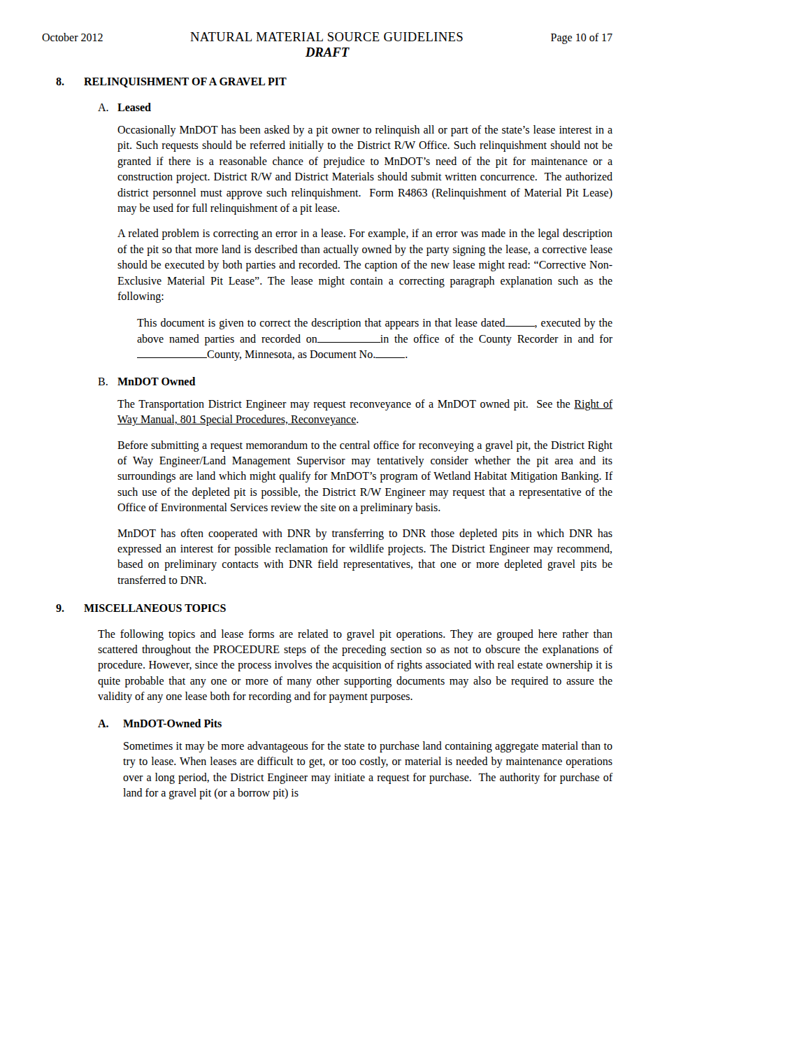October 2012 Natural Material Source Guidelines Page 10 of 17
DRAFT
8. RELINQUISHMENT OF A GRAVEL PIT
A. Leased
Occasionally MnDOT has been asked by a pit owner to relinquish all or part of the state’s lease interest in a pit. Such requests should be referred initially to the District R/W Office. Such relinquishment should not be granted if there is a reasonable chance of prejudice to MnDOT’s need of the pit for maintenance or a construction project. District R/W and District Materials should submit written concurrence. The authorized district personnel must approve such relinquishment. Form R4863 (Relinquishment of Material Pit Lease) may be used for full relinquishment of a pit lease.
A related problem is correcting an error in a lease. For example, if an error was made in the legal description of the pit so that more land is described than actually owned by the party signing the lease, a corrective lease should be executed by both parties and recorded. The caption of the new lease might read: “Corrective Non-Exclusive Material Pit Lease”. The lease might contain a correcting paragraph explanation such as the following:
This document is given to correct the description that appears in that lease dated , executed by the above named parties and recorded on in the office of the County Recorder in and for County, Minnesota, as Document No. .
B. MnDOT Owned
The Transportation District Engineer may request reconveyance of a MnDOT owned pit. See the Right of Way Manual, 801 Special Procedures, Reconveyance.
Before submitting a request memorandum to the central office for reconveying a gravel pit, the District Right of Way Engineer/Land Management Supervisor may tentatively consider whether the pit area and its surroundings are land which might qualify for MnDOT’s program of Wetland Habitat Mitigation Banking. If such use of the depleted pit is possible, the District R/W Engineer may request that a representative of the Office of Environmental Services review the site on a preliminary basis.
MnDOT has often cooperated with DNR by transferring to DNR those depleted pits in which DNR has expressed an interest for possible reclamation for wildlife projects. The District Engineer may recommend, based on preliminary contacts with DNR field representatives, that one or more depleted gravel pits be transferred to DNR.
9. MISCELLANEOUS TOPICS
The following topics and lease forms are related to gravel pit operations. They are grouped here rather than scattered throughout the PROCEDURE steps of the preceding section so as not to obscure the explanations of procedure. However, since the process involves the acquisition of rights associated with real estate ownership it is quite probable that any one or more of many other supporting documents may also be required to assure the validity of any one lease both for recording and for payment purposes.
A. MnDOT-Owned Pits
Sometimes it may be more advantageous for the state to purchase land containing aggregate material than to try to lease. When leases are difficult to get, or too costly, or material is needed by maintenance operations over a long period, the District Engineer may initiate a request for purchase. The authority for purchase of land for a gravel pit (or a borrow pit) is